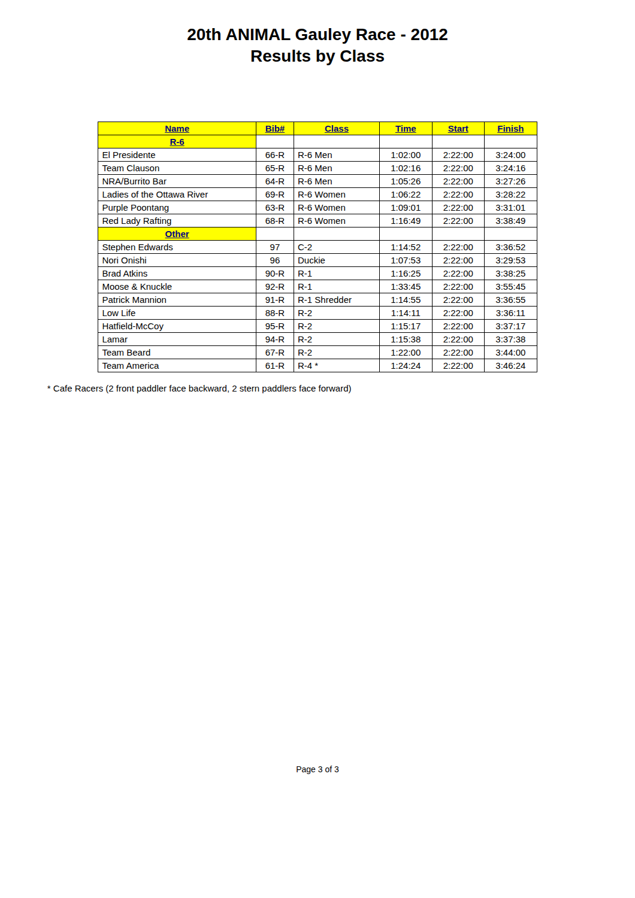20th ANIMAL Gauley Race - 2012
Results by Class
| Name | Bib# | Class | Time | Start | Finish |
| --- | --- | --- | --- | --- | --- |
| R-6 | | | | | |
| El Presidente | 66-R | R-6 Men | 1:02:00 | 2:22:00 | 3:24:00 |
| Team Clauson | 65-R | R-6 Men | 1:02:16 | 2:22:00 | 3:24:16 |
| NRA/Burrito Bar | 64-R | R-6 Men | 1:05:26 | 2:22:00 | 3:27:26 |
| Ladies of the Ottawa River | 69-R | R-6 Women | 1:06:22 | 2:22:00 | 3:28:22 |
| Purple Poontang | 63-R | R-6 Women | 1:09:01 | 2:22:00 | 3:31:01 |
| Red Lady Rafting | 68-R | R-6 Women | 1:16:49 | 2:22:00 | 3:38:49 |
| Other | | | | | |
| Stephen Edwards | 97 | C-2 | 1:14:52 | 2:22:00 | 3:36:52 |
| Nori Onishi | 96 | Duckie | 1:07:53 | 2:22:00 | 3:29:53 |
| Brad Atkins | 90-R | R-1 | 1:16:25 | 2:22:00 | 3:38:25 |
| Moose & Knuckle | 92-R | R-1 | 1:33:45 | 2:22:00 | 3:55:45 |
| Patrick Mannion | 91-R | R-1 Shredder | 1:14:55 | 2:22:00 | 3:36:55 |
| Low Life | 88-R | R-2 | 1:14:11 | 2:22:00 | 3:36:11 |
| Hatfield-McCoy | 95-R | R-2 | 1:15:17 | 2:22:00 | 3:37:17 |
| Lamar | 94-R | R-2 | 1:15:38 | 2:22:00 | 3:37:38 |
| Team Beard | 67-R | R-2 | 1:22:00 | 2:22:00 | 3:44:00 |
| Team America | 61-R | R-4 * | 1:24:24 | 2:22:00 | 3:46:24 |
* Cafe Racers (2 front paddler face backward, 2 stern paddlers face forward)
Page 3 of 3